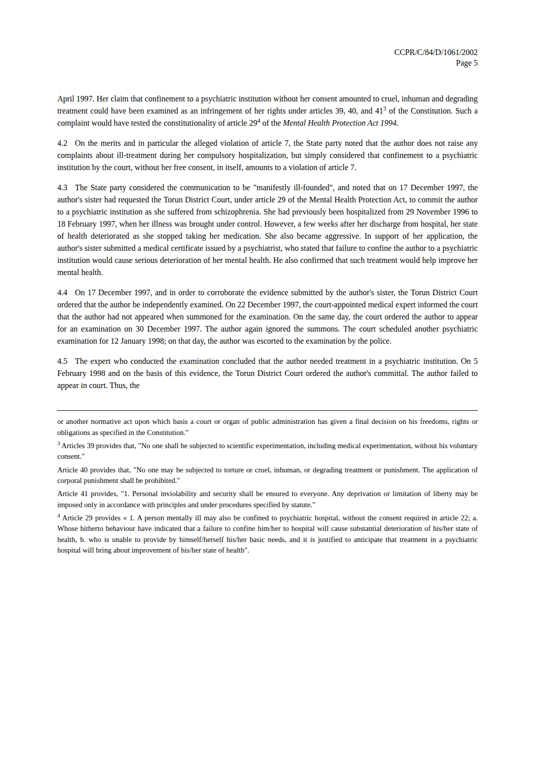CCPR/C/84/D/1061/2002
Page 5
April 1997. Her claim that confinement to a psychiatric institution without her consent amounted to cruel, inhuman and degrading treatment could have been examined as an infringement of her rights under articles 39, 40, and 413 of the Constitution. Such a complaint would have tested the constitutionality of article 294 of the Mental Health Protection Act 1994.
4.2 On the merits and in particular the alleged violation of article 7, the State party noted that the author does not raise any complaints about ill-treatment during her compulsory hospitalization, but simply considered that confinement to a psychiatric institution by the court, without her free consent, in itself, amounts to a violation of article 7.
4.3 The State party considered the communication to be "manifestly ill-founded", and noted that on 17 December 1997, the author's sister had requested the Torun District Court, under article 29 of the Mental Health Protection Act, to commit the author to a psychiatric institution as she suffered from schizophrenia. She had previously been hospitalized from 29 November 1996 to 18 February 1997, when her illness was brought under control. However, a few weeks after her discharge from hospital, her state of health deteriorated as she stopped taking her medication. She also became aggressive. In support of her application, the author's sister submitted a medical certificate issued by a psychiatrist, who stated that failure to confine the author to a psychiatric institution would cause serious deterioration of her mental health. He also confirmed that such treatment would help improve her mental health.
4.4 On 17 December 1997, and in order to corroborate the evidence submitted by the author's sister, the Torun District Court ordered that the author be independently examined. On 22 December 1997, the court-appointed medical expert informed the court that the author had not appeared when summoned for the examination. On the same day, the court ordered the author to appear for an examination on 30 December 1997. The author again ignored the summons. The court scheduled another psychiatric examination for 12 January 1998; on that day, the author was escorted to the examination by the police.
4.5 The expert who conducted the examination concluded that the author needed treatment in a psychiatric institution. On 5 February 1998 and on the basis of this evidence, the Torun District Court ordered the author's committal. The author failed to appear in court. Thus, the
or another normative act upon which basis a court or organ of public administration has given a final decision on his freedoms, rights or obligations as specified in the Constitution."
3 Articles 39 provides that, "No one shall be subjected to scientific experimentation, including medical experimentation, without his voluntary consent."
Article 40 provides that, "No one may be subjected to torture or cruel, inhuman, or degrading treatment or punishment. The application of corporal punishment shall be prohibited."
Article 41 provides, "1. Personal inviolability and security shall be ensured to everyone. Any deprivation or limitation of liberty may be imposed only in accordance with principles and under procedures specified by statute."
4 Article 29 provides « 1. A person mentally ill may also be confined to psychiatric hospital, without the consent required in article 22; a. Whose hitherto behaviour have indicated that a failure to confine him/her to hospital will cause substantial deterioration of his/her state of health, b. who is unable to provide by himself/herself his/her basic needs, and it is justified to anticipate that treatment in a psychiatric hospital will bring about improvement of his/her state of health".